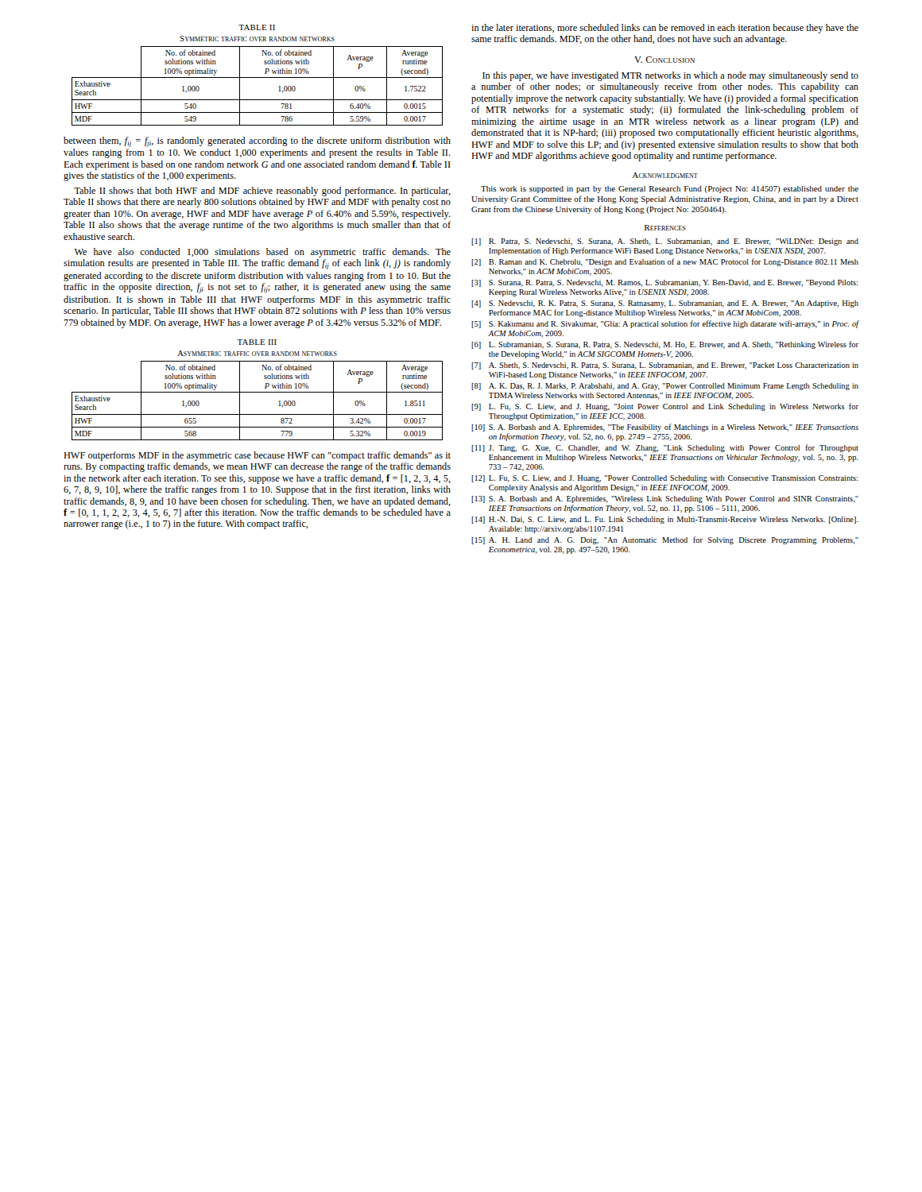TABLE II Symmetric traffic over random networks
| | No. of obtained solutions within 100% optimality | No. of obtained solutions with P within 10% | Average P | Average runtime (second) |
| --- | --- | --- | --- | --- |
| Exhaustive Search | 1,000 | 1,000 | 0% | 1.7522 |
| HWF | 540 | 781 | 6.40% | 0.0015 |
| MDF | 549 | 786 | 5.59% | 0.0017 |
between them, fij = fji, is randomly generated according to the discrete uniform distribution with values ranging from 1 to 10. We conduct 1,000 experiments and present the results in Table II. Each experiment is based on one random network G and one associated random demand f. Table II gives the statistics of the 1,000 experiments.
Table II shows that both HWF and MDF achieve reasonably good performance. In particular, Table II shows that there are nearly 800 solutions obtained by HWF and MDF with penalty cost no greater than 10%. On average, HWF and MDF have average P of 6.40% and 5.59%, respectively. Table II also shows that the average runtime of the two algorithms is much smaller than that of exhaustive search.
We have also conducted 1,000 simulations based on asymmetric traffic demands. The simulation results are presented in Table III. The traffic demand fij of each link (i, j) is randomly generated according to the discrete uniform distribution with values ranging from 1 to 10. But the traffic in the opposite direction, fji is not set to fij; rather, it is generated anew using the same distribution. It is shown in Table III that HWF outperforms MDF in this asymmetric traffic scenario. In particular, Table III shows that HWF obtain 872 solutions with P less than 10% versus 779 obtained by MDF. On average, HWF has a lower average P of 3.42% versus 5.32% of MDF.
TABLE III Asymmetric traffic over random networks
| | No. of obtained solutions within 100% optimality | No. of obtained solutions with P within 10% | Average P | Average runtime (second) |
| --- | --- | --- | --- | --- |
| Exhaustive Search | 1,000 | 1,000 | 0% | 1.8511 |
| HWF | 655 | 872 | 3.42% | 0.0017 |
| MDF | 568 | 779 | 5.32% | 0.0019 |
HWF outperforms MDF in the asymmetric case because HWF can "compact traffic demands" as it runs. By compacting traffic demands, we mean HWF can decrease the range of the traffic demands in the network after each iteration. To see this, suppose we have a traffic demand, f = [1, 2, 3, 4, 5, 6, 7, 8, 9, 10], where the traffic ranges from 1 to 10. Suppose that in the first iteration, links with traffic demands, 8, 9, and 10 have been chosen for scheduling. Then, we have an updated demand, f = [0, 1, 1, 2, 2, 3, 4, 5, 6, 7] after this iteration. Now the traffic demands to be scheduled have a narrower range (i.e., 1 to 7) in the future. With compact traffic,
in the later iterations, more scheduled links can be removed in each iteration because they have the same traffic demands. MDF, on the other hand, does not have such an advantage.
V. Conclusion
In this paper, we have investigated MTR networks in which a node may simultaneously send to a number of other nodes; or simultaneously receive from other nodes. This capability can potentially improve the network capacity substantially. We have (i) provided a formal specification of MTR networks for a systematic study; (ii) formulated the link-scheduling problem of minimizing the airtime usage in an MTR wireless network as a linear program (LP) and demonstrated that it is NP-hard; (iii) proposed two computationally efficient heuristic algorithms, HWF and MDF to solve this LP; and (iv) presented extensive simulation results to show that both HWF and MDF algorithms achieve good optimality and runtime performance.
Acknowledgment
This work is supported in part by the General Research Fund (Project No: 414507) established under the University Grant Committee of the Hong Kong Special Administrative Region, China, and in part by a Direct Grant from the Chinese University of Hong Kong (Project No: 2050464).
References
R. Patra, S. Nedevschi, S. Surana, A. Sheth, L. Subramanian, and E. Brewer, "WiLDNet: Design and Implementation of High Performance WiFi Based Long Distance Networks," in USENIX NSDI, 2007.
B. Raman and K. Chebrolu, "Design and Evaluation of a new MAC Protocol for Long-Distance 802.11 Mesh Networks," in ACM MobiCom, 2005.
S. Surana, R. Patra, S. Nedevschi, M. Ramos, L. Subramanian, Y. Ben-David, and E. Brewer, "Beyond Pilots: Keeping Rural Wireless Networks Alive," in USENIX NSDI, 2008.
S. Nedevschi, R. K. Patra, S. Surana, S. Ratnasamy, L. Subramanian, and E. A. Brewer, "An Adaptive, High Performance MAC for Long-distance Multihop Wireless Networks," in ACM MobiCom, 2008.
S. Kakumanu and R. Sivakumar, "Glia: A practical solution for effective high datarate wifi-arrays," in Proc. of ACM MobiCom, 2009.
L. Subramanian, S. Surana, R. Patra, S. Nedevschi, M. Ho, E. Brewer, and A. Sheth, "Rethinking Wireless for the Developing World," in ACM SIGCOMM Hotnets-V, 2006.
A. Sheth, S. Nedevschi, R. Patra, S. Surana, L. Subramanian, and E. Brewer, "Packet Loss Characterization in WiFi-based Long Distance Networks," in IEEE INFOCOM, 2007.
A. K. Das, R. J. Marks, P. Arabshahi, and A. Gray, "Power Controlled Minimum Frame Length Scheduling in TDMA Wireless Networks with Sectored Antennas," in IEEE INFOCOM, 2005.
L. Fu, S. C. Liew, and J. Huang, "Joint Power Control and Link Scheduling in Wireless Networks for Throughput Optimization," in IEEE ICC, 2008.
S. A. Borbash and A. Ephremides, "The Feasibility of Matchings in a Wireless Network," IEEE Transactions on Information Theory, vol. 52, no. 6, pp. 2749 – 2755, 2006.
J. Tang, G. Xue, C. Chandler, and W. Zhang, "Link Scheduling with Power Control for Throughput Enhancement in Multihop Wireless Networks," IEEE Transactions on Vehicular Technology, vol. 5, no. 3, pp. 733 – 742, 2006.
L. Fu, S. C. Liew, and J. Huang, "Power Controlled Scheduling with Consecutive Transmission Constraints: Complexity Analysis and Algorithm Design," in IEEE INFOCOM, 2009.
S. A. Borbash and A. Ephremides, "Wireless Link Scheduling With Power Control and SINR Constraints," IEEE Transactions on Information Theory, vol. 52, no. 11, pp. 5106 – 5111, 2006.
H.-N. Dai, S. C. Liew, and L. Fu. Link Scheduling in Multi-Transmit-Receive Wireless Networks. [Online]. Available: http://arxiv.org/abs/1107.1941
A. H. Land and A. G. Doig, "An Automatic Method for Solving Discrete Programming Problems," Econometrica, vol. 28, pp. 497–520, 1960.